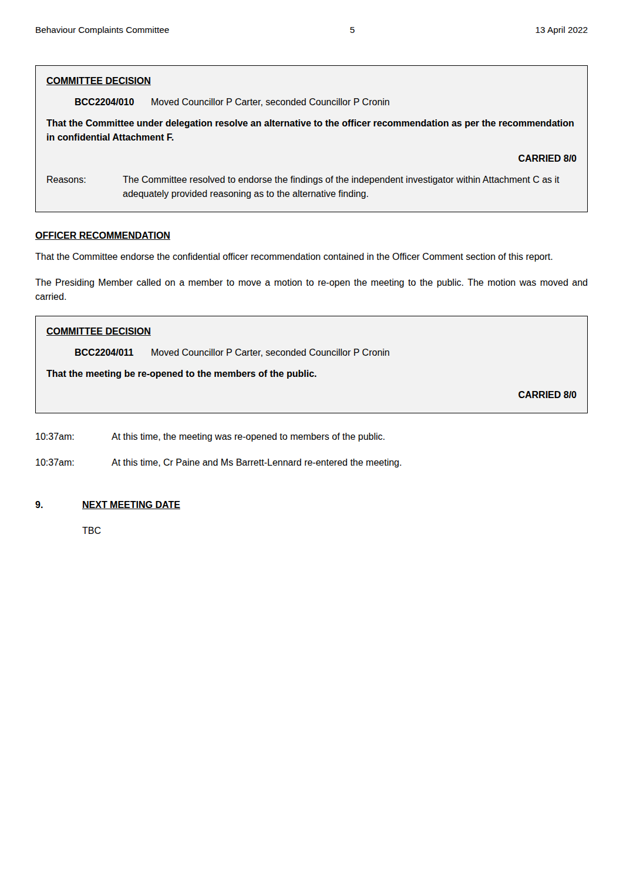Behaviour Complaints Committee
5
13 April 2022
COMMITTEE DECISION
BCC2204/010 Moved Councillor P Carter, seconded Councillor P Cronin
That the Committee under delegation resolve an alternative to the officer recommendation as per the recommendation in confidential Attachment F.
CARRIED 8/0
Reasons:
The Committee resolved to endorse the findings of the independent investigator within Attachment C as it adequately provided reasoning as to the alternative finding.
OFFICER RECOMMENDATION
That the Committee endorse the confidential officer recommendation contained in the Officer Comment section of this report.
The Presiding Member called on a member to move a motion to re-open the meeting to the public. The motion was moved and carried.
COMMITTEE DECISION
BCC2204/011 Moved Councillor P Carter, seconded Councillor P Cronin
That the meeting be re-opened to the members of the public.
CARRIED 8/0
10:37am:
At this time, the meeting was re-opened to members of the public.
10:37am:
At this time, Cr Paine and Ms Barrett-Lennard re-entered the meeting.
9.
NEXT MEETING DATE
TBC